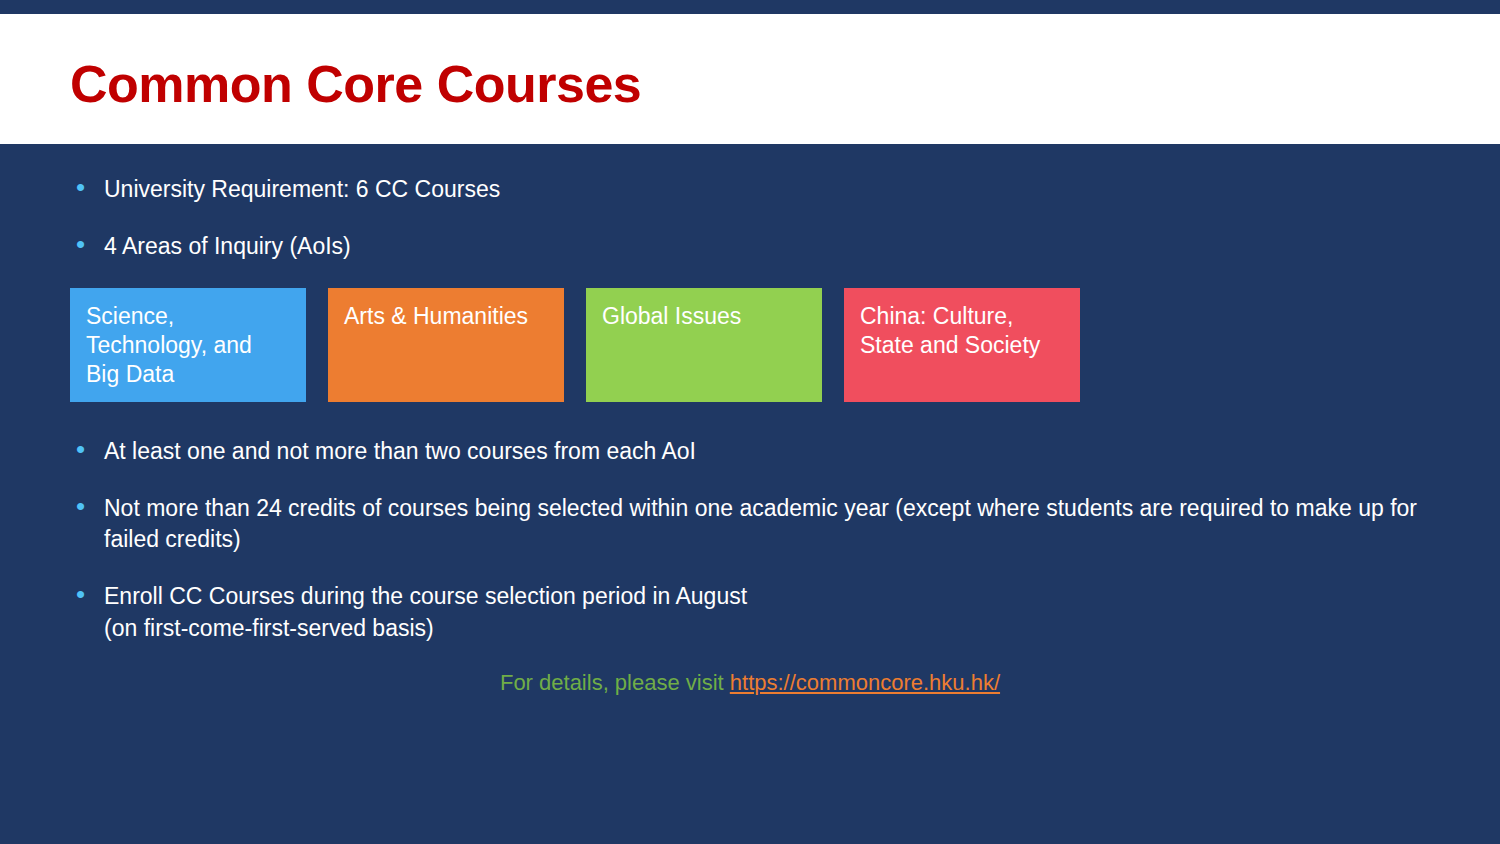Common Core Courses
University Requirement: 6 CC Courses
4 Areas of Inquiry (AoIs)
Science, Technology, and Big Data
Arts & Humanities
Global Issues
China: Culture, State and Society
At least one and not more than two courses from each AoI
Not more than 24 credits of courses being selected within one academic year (except where students are required to make up for failed credits)
Enroll CC Courses during the course selection period in August (on first-come-first-served basis)
For details, please visit https://commoncore.hku.hk/